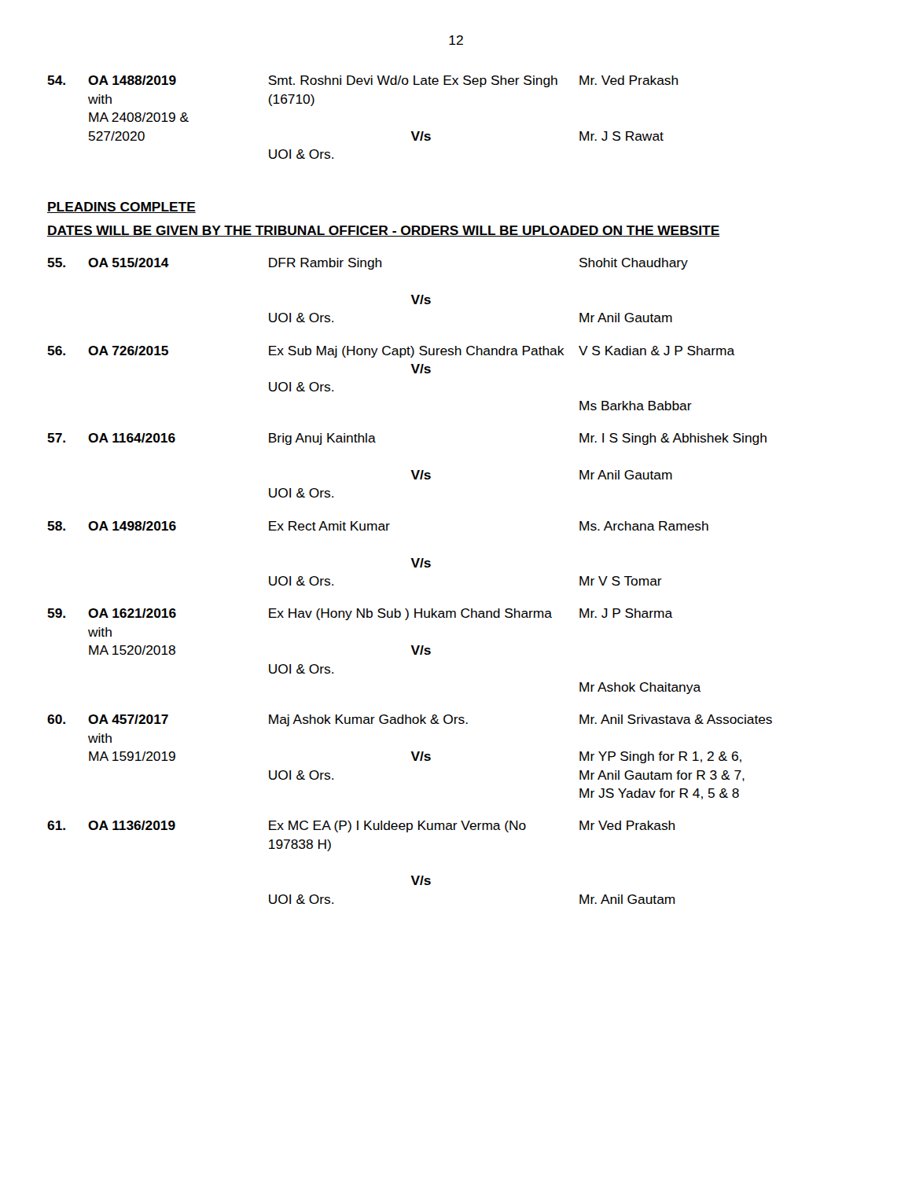12
| 54. | OA 1488/2019 with MA 2408/2019 & 527/2020 | Smt. Roshni Devi Wd/o Late Ex Sep Sher Singh (16710) V/s UOI & Ors. | Mr. Ved Prakash Mr. J S Rawat |
PLEADINS COMPLETE
DATES WILL BE GIVEN BY THE TRIBUNAL OFFICER - ORDERS WILL BE UPLOADED ON THE WEBSITE
| 55. | OA 515/2014 | DFR Rambir Singh V/s UOI & Ors. | Shohit Chaudhary Mr Anil Gautam |
| 56. | OA 726/2015 | Ex Sub Maj (Hony Capt) Suresh Chandra Pathak V/s UOI & Ors. | V S Kadian & J P Sharma Ms Barkha Babbar |
| 57. | OA 1164/2016 | Brig Anuj Kainthla V/s UOI & Ors. | Mr. I S Singh & Abhishek Singh Mr Anil Gautam |
| 58. | OA 1498/2016 | Ex Rect Amit Kumar V/s UOI & Ors. | Ms. Archana Ramesh Mr V S Tomar |
| 59. | OA 1621/2016 with MA 1520/2018 | Ex Hav (Hony Nb Sub ) Hukam Chand Sharma V/s UOI & Ors. | Mr. J P Sharma Mr Ashok Chaitanya |
| 60. | OA 457/2017 with MA 1591/2019 | Maj Ashok Kumar Gadhok & Ors. V/s UOI & Ors. | Mr. Anil Srivastava & Associates Mr YP Singh for R 1, 2 & 6, Mr Anil Gautam for R 3 & 7, Mr JS Yadav for R 4, 5 & 8 |
| 61. | OA 1136/2019 | Ex MC EA (P) I Kuldeep Kumar Verma (No 197838 H) V/s UOI & Ors. | Mr Ved Prakash Mr. Anil Gautam |